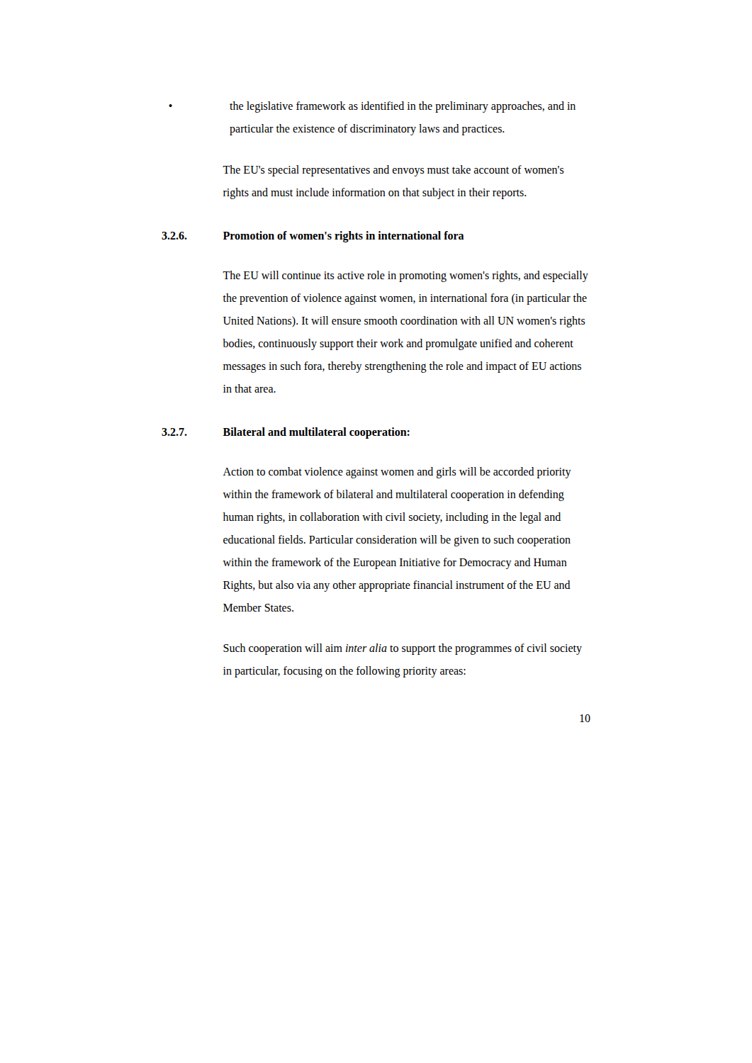•
the legislative framework as identified in the preliminary approaches, and in particular the existence of discriminatory laws and practices.
The EU's special representatives and envoys must take account of women's rights and must include information on that subject in their reports.
3.2.6.
Promotion of women's rights in international fora
The EU will continue its active role in promoting women's rights, and especially the prevention of violence against women, in international fora (in particular the United Nations). It will ensure smooth coordination with all UN women's rights bodies, continuously support their work and promulgate unified and coherent messages in such fora, thereby strengthening the role and impact of EU actions in that area.
3.2.7.
Bilateral and multilateral cooperation:
Action to combat violence against women and girls will be accorded priority within the framework of bilateral and multilateral cooperation in defending human rights, in collaboration with civil society, including in the legal and educational fields. Particular consideration will be given to such cooperation within the framework of the European Initiative for Democracy and Human Rights, but also via any other appropriate financial instrument of the EU and Member States.
Such cooperation will aim inter alia to support the programmes of civil society in particular, focusing on the following priority areas:
10